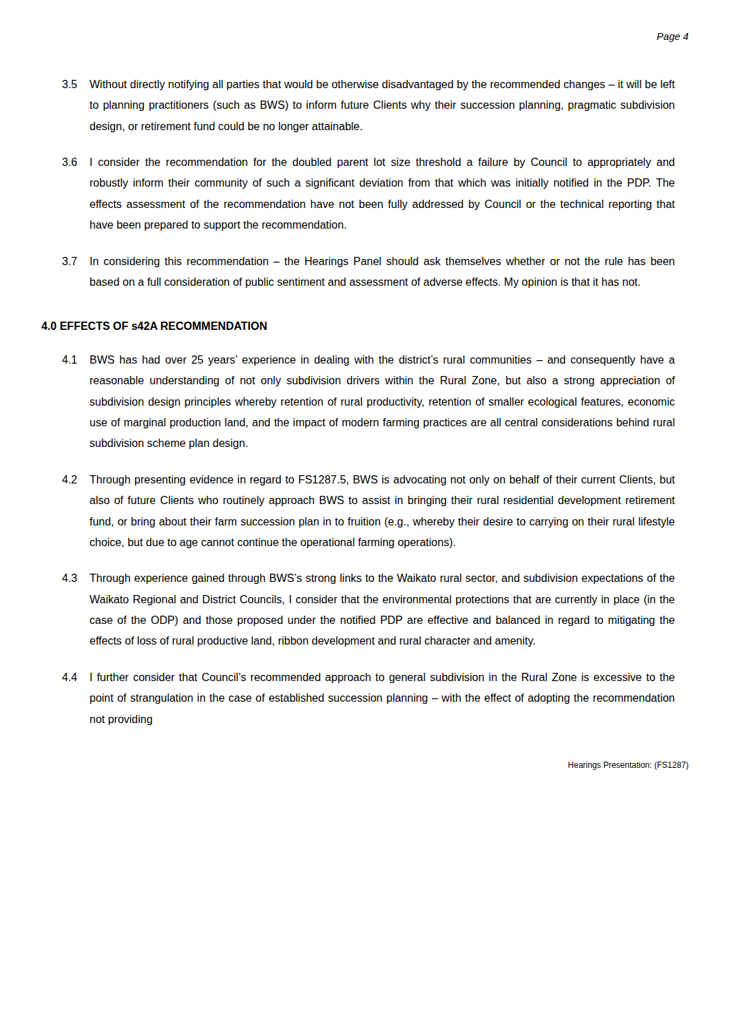Page 4
3.5
Without directly notifying all parties that would be otherwise disadvantaged by the recommended changes – it will be left to planning practitioners (such as BWS) to inform future Clients why their succession planning, pragmatic subdivision design, or retirement fund could be no longer attainable.
3.6
I consider the recommendation for the doubled parent lot size threshold a failure by Council to appropriately and robustly inform their community of such a significant deviation from that which was initially notified in the PDP. The effects assessment of the recommendation have not been fully addressed by Council or the technical reporting that have been prepared to support the recommendation.
3.7
In considering this recommendation – the Hearings Panel should ask themselves whether or not the rule has been based on a full consideration of public sentiment and assessment of adverse effects. My opinion is that it has not.
4.0 EFFECTS OF s42A RECOMMENDATION
4.1
BWS has had over 25 years’ experience in dealing with the district’s rural communities – and consequently have a reasonable understanding of not only subdivision drivers within the Rural Zone, but also a strong appreciation of subdivision design principles whereby retention of rural productivity, retention of smaller ecological features, economic use of marginal production land, and the impact of modern farming practices are all central considerations behind rural subdivision scheme plan design.
4.2
Through presenting evidence in regard to FS1287.5, BWS is advocating not only on behalf of their current Clients, but also of future Clients who routinely approach BWS to assist in bringing their rural residential development retirement fund, or bring about their farm succession plan in to fruition (e.g., whereby their desire to carrying on their rural lifestyle choice, but due to age cannot continue the operational farming operations).
4.3
Through experience gained through BWS’s strong links to the Waikato rural sector, and subdivision expectations of the Waikato Regional and District Councils, I consider that the environmental protections that are currently in place (in the case of the ODP) and those proposed under the notified PDP are effective and balanced in regard to mitigating the effects of loss of rural productive land, ribbon development and rural character and amenity.
4.4
I further consider that Council’s recommended approach to general subdivision in the Rural Zone is excessive to the point of strangulation in the case of established succession planning – with the effect of adopting the recommendation not providing
Hearings Presentation: (FS1287)